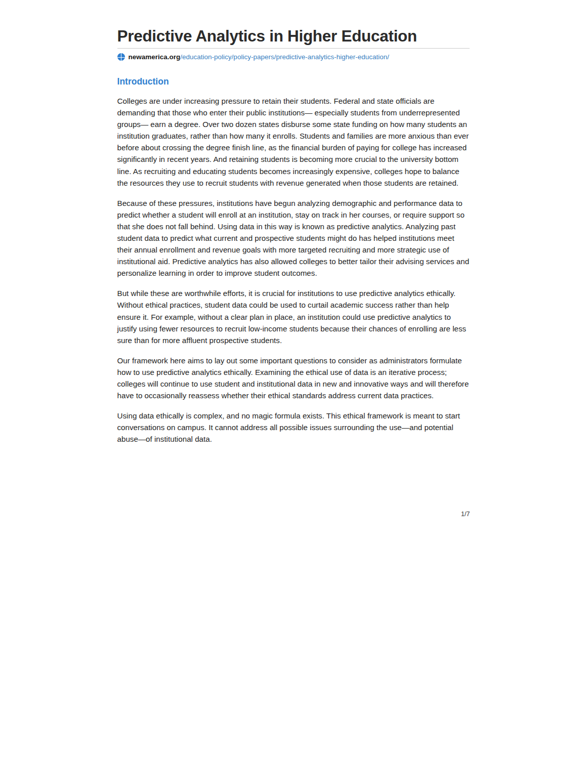Predictive Analytics in Higher Education
newamerica.org/education-policy/policy-papers/predictive-analytics-higher-education/
Introduction
Colleges are under increasing pressure to retain their students. Federal and state officials are demanding that those who enter their public institutions— especially students from underrepresented groups— earn a degree. Over two dozen states disburse some state funding on how many students an institution graduates, rather than how many it enrolls. Students and families are more anxious than ever before about crossing the degree finish line, as the financial burden of paying for college has increased significantly in recent years. And retaining students is becoming more crucial to the university bottom line. As recruiting and educating students becomes increasingly expensive, colleges hope to balance the resources they use to recruit students with revenue generated when those students are retained.
Because of these pressures, institutions have begun analyzing demographic and performance data to predict whether a student will enroll at an institution, stay on track in her courses, or require support so that she does not fall behind. Using data in this way is known as predictive analytics. Analyzing past student data to predict what current and prospective students might do has helped institutions meet their annual enrollment and revenue goals with more targeted recruiting and more strategic use of institutional aid. Predictive analytics has also allowed colleges to better tailor their advising services and personalize learning in order to improve student outcomes.
But while these are worthwhile efforts, it is crucial for institutions to use predictive analytics ethically. Without ethical practices, student data could be used to curtail academic success rather than help ensure it. For example, without a clear plan in place, an institution could use predictive analytics to justify using fewer resources to recruit low-income students because their chances of enrolling are less sure than for more affluent prospective students.
Our framework here aims to lay out some important questions to consider as administrators formulate how to use predictive analytics ethically. Examining the ethical use of data is an iterative process; colleges will continue to use student and institutional data in new and innovative ways and will therefore have to occasionally reassess whether their ethical standards address current data practices.
Using data ethically is complex, and no magic formula exists. This ethical framework is meant to start conversations on campus. It cannot address all possible issues surrounding the use—and potential abuse—of institutional data.
1/7